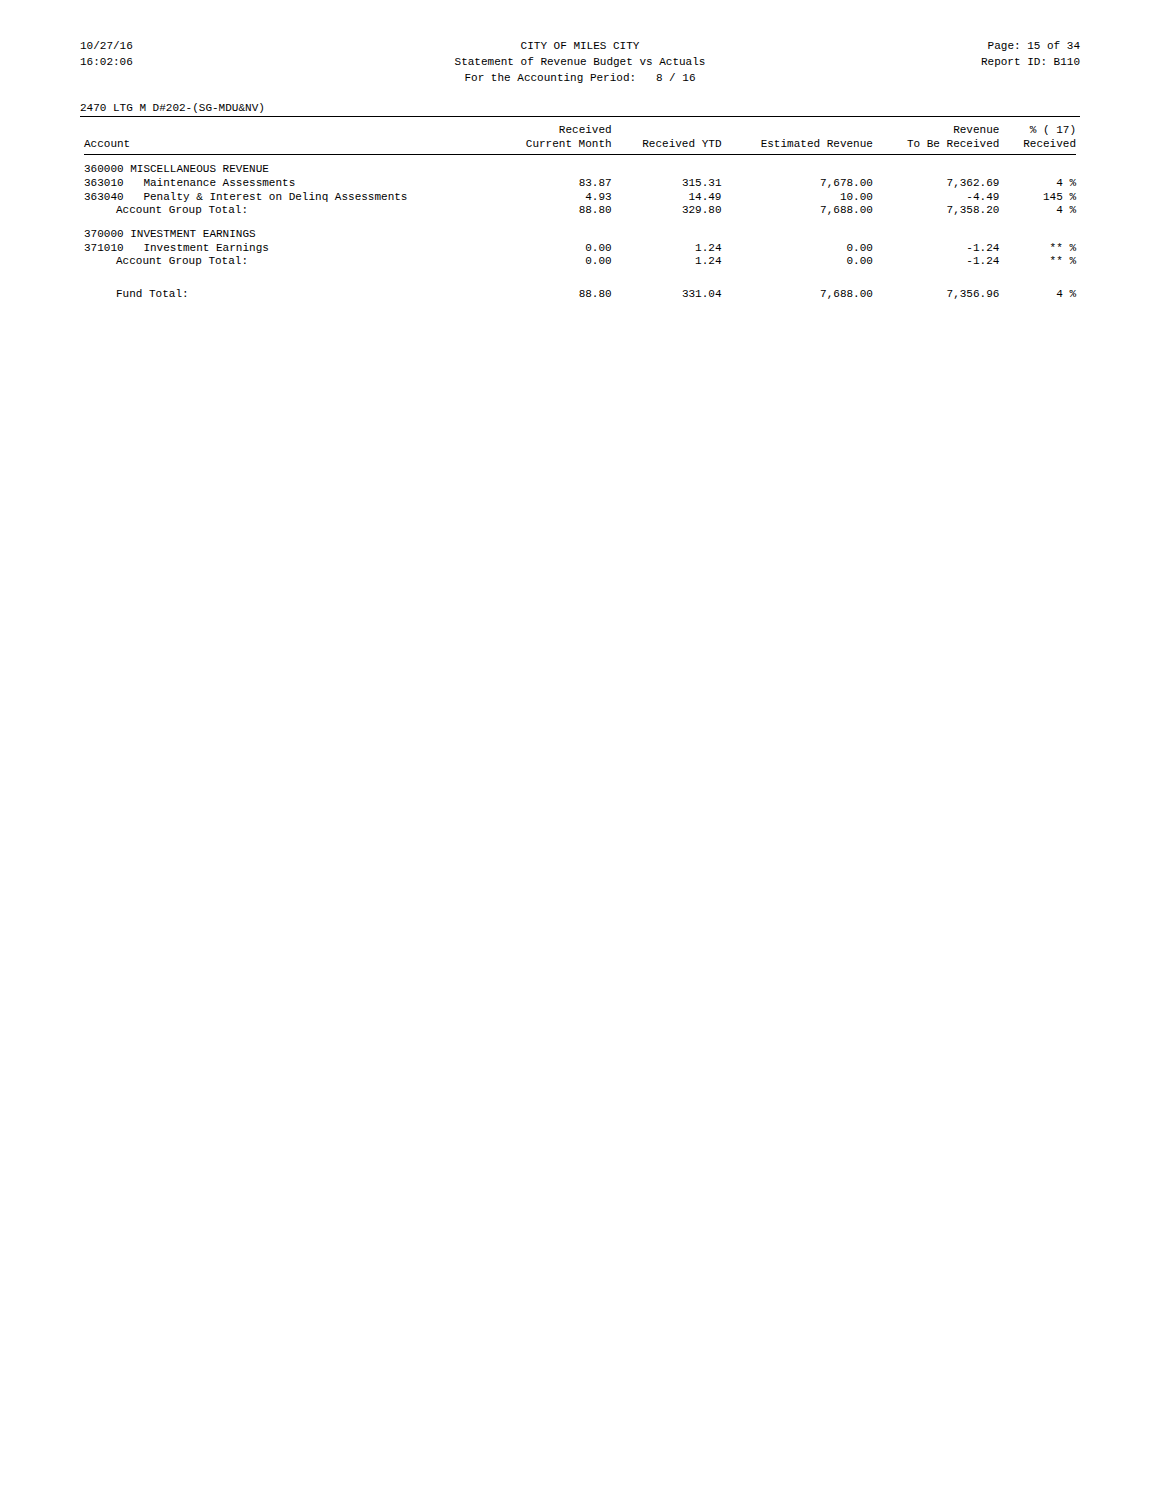10/27/16
CITY OF MILES CITY
Page: 15 of 34
16:02:06
Statement of Revenue Budget vs Actuals
Report ID: B110
For the Accounting Period: 8 / 16
2470 LTG M D#202-(SG-MDU&NV)
| | Received | | | Revenue | % ( 17) |
| --- | --- | --- | --- | --- | --- |
| Account | Current Month | Received YTD | Estimated Revenue | To Be Received | Received |
| 360000 MISCELLANEOUS REVENUE |
| 363010 Maintenance Assessments | 83.87 | 315.31 | 7,678.00 | 7,362.69 | 4 % |
| 363040 Penalty & Interest on Delinq Assessments | 4.93 | 14.49 | 10.00 | -4.49 | 145 % |
| Account Group Total: | 88.80 | 329.80 | 7,688.00 | 7,358.20 | 4 % |
| 370000 INVESTMENT EARNINGS |
| 371010 Investment Earnings | 0.00 | 1.24 | 0.00 | -1.24 | ** % |
| Account Group Total: | 0.00 | 1.24 | 0.00 | -1.24 | ** % |
| Fund Total: | 88.80 | 331.04 | 7,688.00 | 7,356.96 | 4 % |